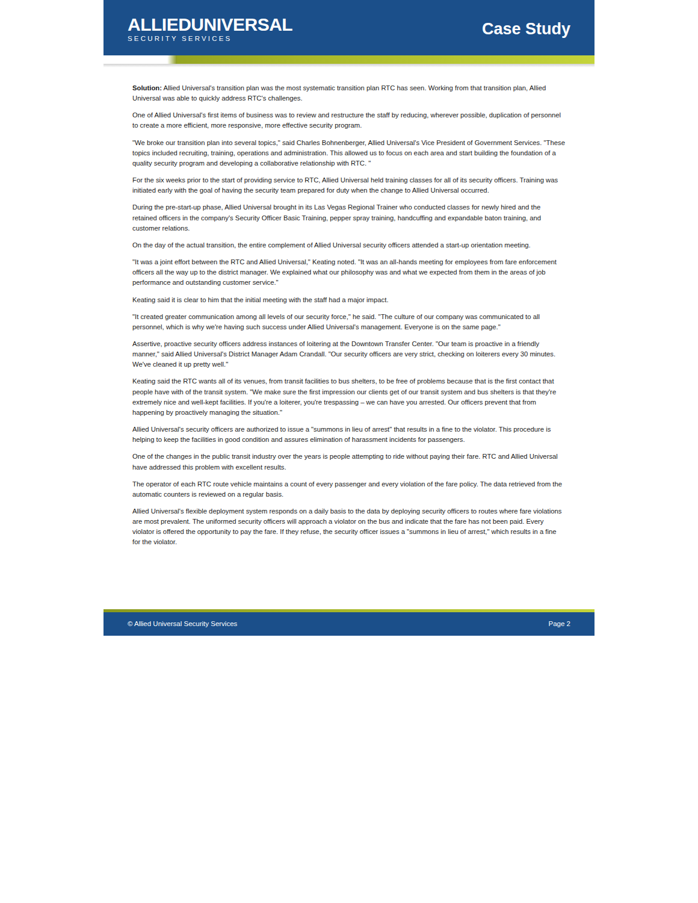ALLIED UNIVERSAL
SECURITY SERVICES
Case Study
Solution: Allied Universal's transition plan was the most systematic transition plan RTC has seen. Working from that transition plan, Allied Universal was able to quickly address RTC's challenges.
One of Allied Universal's first items of business was to review and restructure the staff by reducing, wherever possible, duplication of personnel to create a more efficient, more responsive, more effective security program.
"We broke our transition plan into several topics," said Charles Bohnenberger, Allied Universal's Vice President of Government Services. "These topics included recruiting, training, operations and administration. This allowed us to focus on each area and start building the foundation of a quality security program and developing a collaborative relationship with RTC. "
For the six weeks prior to the start of providing service to RTC, Allied Universal held training classes for all of its security officers. Training was initiated early with the goal of having the security team prepared for duty when the change to Allied Universal occurred.
During the pre-start-up phase, Allied Universal brought in its Las Vegas Regional Trainer who conducted classes for newly hired and the retained officers in the company's Security Officer Basic Training, pepper spray training, handcuffing and expandable baton training, and customer relations.
On the day of the actual transition, the entire complement of Allied Universal security officers attended a start-up orientation meeting.
"It was a joint effort between the RTC and Allied Universal," Keating noted. "It was an all-hands meeting for employees from fare enforcement officers all the way up to the district manager. We explained what our philosophy was and what we expected from them in the areas of job performance and outstanding customer service."
Keating said it is clear to him that the initial meeting with the staff had a major impact.
"It created greater communication among all levels of our security force," he said. "The culture of our company was communicated to all personnel, which is why we're having such success under Allied Universal's management. Everyone is on the same page."
Assertive, proactive security officers address instances of loitering at the Downtown Transfer Center. "Our team is proactive in a friendly manner," said Allied Universal's District Manager Adam Crandall. "Our security officers are very strict, checking on loiterers every 30 minutes. We've cleaned it up pretty well."
Keating said the RTC wants all of its venues, from transit facilities to bus shelters, to be free of problems because that is the first contact that people have with of the transit system. "We make sure the first impression our clients get of our transit system and bus shelters is that they're extremely nice and well-kept facilities. If you're a loiterer, you're trespassing – we can have you arrested. Our officers prevent that from happening by proactively managing the situation."
Allied Universal's security officers are authorized to issue a "summons in lieu of arrest" that results in a fine to the violator. This procedure is helping to keep the facilities in good condition and assures elimination of harassment incidents for passengers.
One of the changes in the public transit industry over the years is people attempting to ride without paying their fare. RTC and Allied Universal have addressed this problem with excellent results.
The operator of each RTC route vehicle maintains a count of every passenger and every violation of the fare policy. The data retrieved from the automatic counters is reviewed on a regular basis.
Allied Universal's flexible deployment system responds on a daily basis to the data by deploying security officers to routes where fare violations are most prevalent. The uniformed security officers will approach a violator on the bus and indicate that the fare has not been paid. Every violator is offered the opportunity to pay the fare. If they refuse, the security officer issues a "summons in lieu of arrest," which results in a fine for the violator.
© Allied Universal Security Services
Page 2